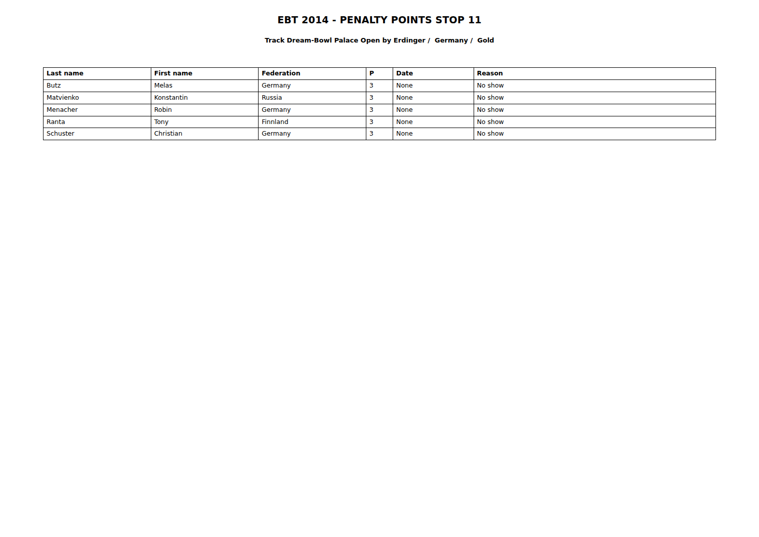EBT 2014 - PENALTY POINTS STOP 11
Track Dream-Bowl Palace Open by Erdinger / Germany / Gold
| Last name | First name | Federation | P | Date | Reason |
| --- | --- | --- | --- | --- | --- |
| Butz | Melas | Germany | 3 | None | No show |
| Matvienko | Konstantin | Russia | 3 | None | No show |
| Menacher | Robin | Germany | 3 | None | No show |
| Ranta | Tony | Finnland | 3 | None | No show |
| Schuster | Christian | Germany | 3 | None | No show |